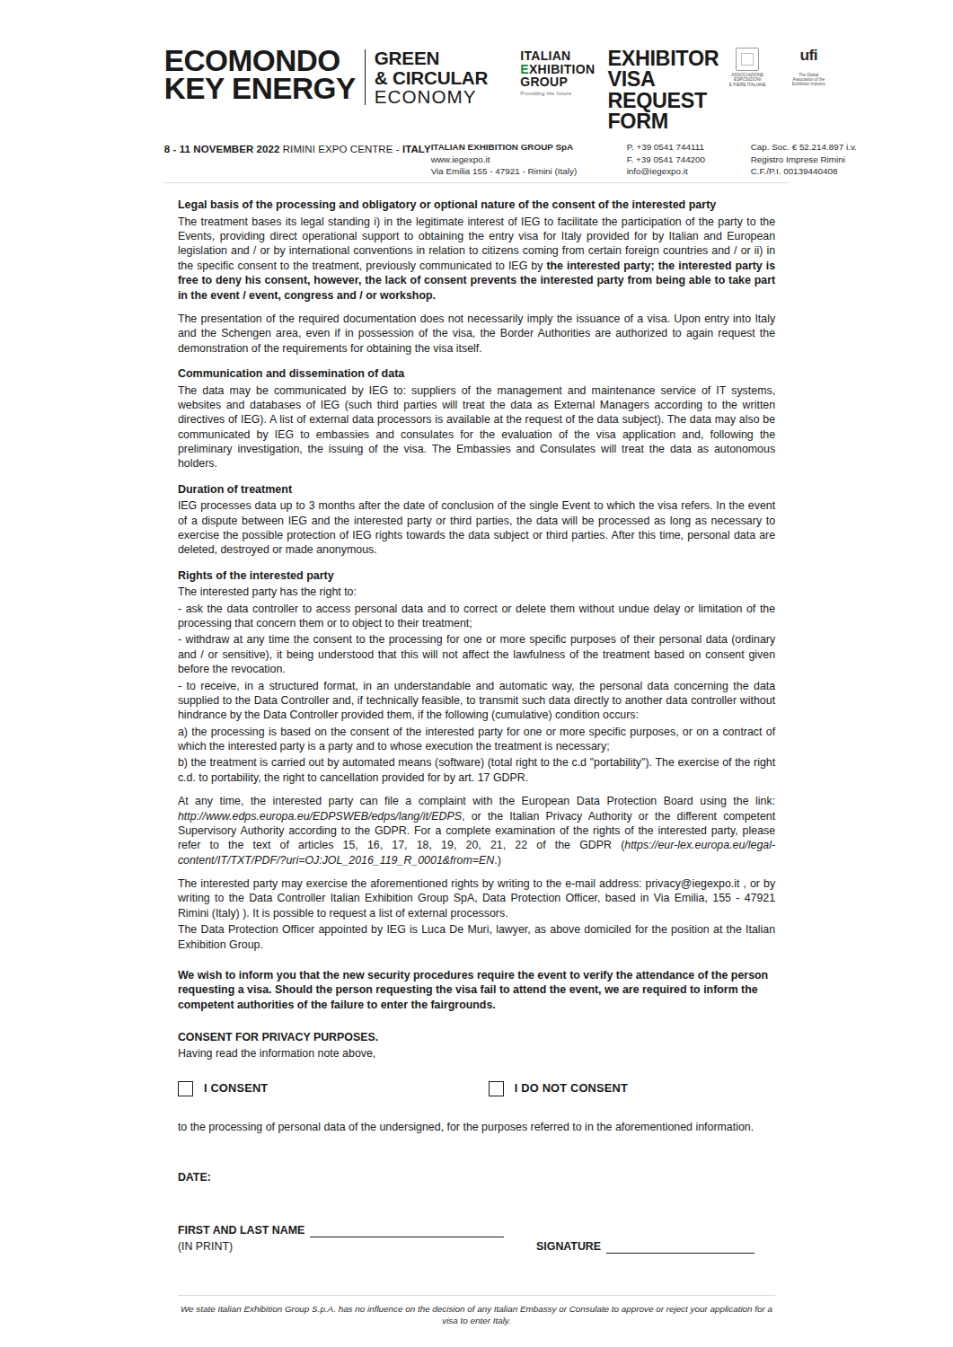ECOMONDO KEY ENERGY
GREEN & CIRCULAR ECONOMY
ITALIAN
EXHIBITION
GROUP
Providing the future
EXHIBITOR VISA REQUEST FORM
ASSOCIAZIONE
ESPOSIZIONI
E FIERE ITALIANE
ufi The Global
Association of the
Exhibition Industry
8 - 11 NOVEMBER 2022 RIMINI EXPO CENTRE - ITALY
ITALIAN EXHIBITION GROUP SpA
www.iegexpo.it
Via Emilia 155 - 47921 - Rimini (Italy)
P. +39 0541 744111
F. +39 0541 744200
info@iegexpo.it
Cap. Soc. € 52.214.897 i.v.
Registro Imprese Rimini
C.F./P.I. 00139440408
Legal basis of the processing and obligatory or optional nature of the consent of the interested party
The treatment bases its legal standing i) in the legitimate interest of IEG to facilitate the participation of the party to the Events, providing direct operational support to obtaining the entry visa for Italy provided for by Italian and European legislation and / or by international conventions in relation to citizens coming from certain foreign countries and / or ii) in the specific consent to the treatment, previously communicated to IEG by the interested party; the interested party is free to deny his consent, however, the lack of consent prevents the interested party from being able to take part in the event / event, congress and / or workshop.
The presentation of the required documentation does not necessarily imply the issuance of a visa. Upon entry into Italy and the Schengen area, even if in possession of the visa, the Border Authorities are authorized to again request the demonstration of the requirements for obtaining the visa itself.
Communication and dissemination of data
The data may be communicated by IEG to: suppliers of the management and maintenance service of IT systems, websites and databases of IEG (such third parties will treat the data as External Managers according to the written directives of IEG). A list of external data processors is available at the request of the data subject). The data may also be communicated by IEG to embassies and consulates for the evaluation of the visa application and, following the preliminary investigation, the issuing of the visa. The Embassies and Consulates will treat the data as autonomous holders.
Duration of treatment
IEG processes data up to 3 months after the date of conclusion of the single Event to which the visa refers. In the event of a dispute between IEG and the interested party or third parties, the data will be processed as long as necessary to exercise the possible protection of IEG rights towards the data subject or third parties. After this time, personal data are deleted, destroyed or made anonymous.
Rights of the interested party
The interested party has the right to:
- ask the data controller to access personal data and to correct or delete them without undue delay or limitation of the processing that concern them or to object to their treatment;
- withdraw at any time the consent to the processing for one or more specific purposes of their personal data (ordinary and / or sensitive), it being understood that this will not affect the lawfulness of the treatment based on consent given before the revocation.
- to receive, in a structured format, in an understandable and automatic way, the personal data concerning the data supplied to the Data Controller and, if technically feasible, to transmit such data directly to another data controller without hindrance by the Data Controller provided them, if the following (cumulative) condition occurs:
a) the processing is based on the consent of the interested party for one or more specific purposes, or on a contract of which the interested party is a party and to whose execution the treatment is necessary;
b) the treatment is carried out by automated means (software) (total right to the c.d "portability"). The exercise of the right c.d. to portability, the right to cancellation provided for by art. 17 GDPR.
At any time, the interested party can file a complaint with the European Data Protection Board using the link: http://www.edps.europa.eu/EDPSWEB/edps/lang/it/EDPS, or the Italian Privacy Authority or the different competent Supervisory Authority according to the GDPR. For a complete examination of the rights of the interested party, please refer to the text of articles 15, 16, 17, 18, 19, 20, 21, 22 of the GDPR (https://eur-lex.europa.eu/legal-content/IT/TXT/PDF/?uri=OJ:JOL_2016_119_R_0001&from=EN.)
The interested party may exercise the aforementioned rights by writing to the e-mail address: privacy@iegexpo.it , or by writing to the Data Controller Italian Exhibition Group SpA, Data Protection Officer, based in Via Emilia, 155 - 47921 Rimini (Italy) ). It is possible to request a list of external processors.
The Data Protection Officer appointed by IEG is Luca De Muri, lawyer, as above domiciled for the position at the Italian Exhibition Group.
We wish to inform you that the new security procedures require the event to verify the attendance of the person requesting a visa. Should the person requesting the visa fail to attend the event, we are required to inform the competent authorities of the failure to enter the fairgrounds.
CONSENT FOR PRIVACY PURPOSES.
Having read the information note above,
I CONSENT
I DO NOT CONSENT
to the processing of personal data of the undersigned, for the purposes referred to in the aforementioned information.
DATE:
FIRST AND LAST NAME
(IN PRINT)
SIGNATURE
We state Italian Exhibition Group S.p.A. has no influence on the decision of any Italian Embassy or Consulate to approve or reject your application for a visa to enter Italy.